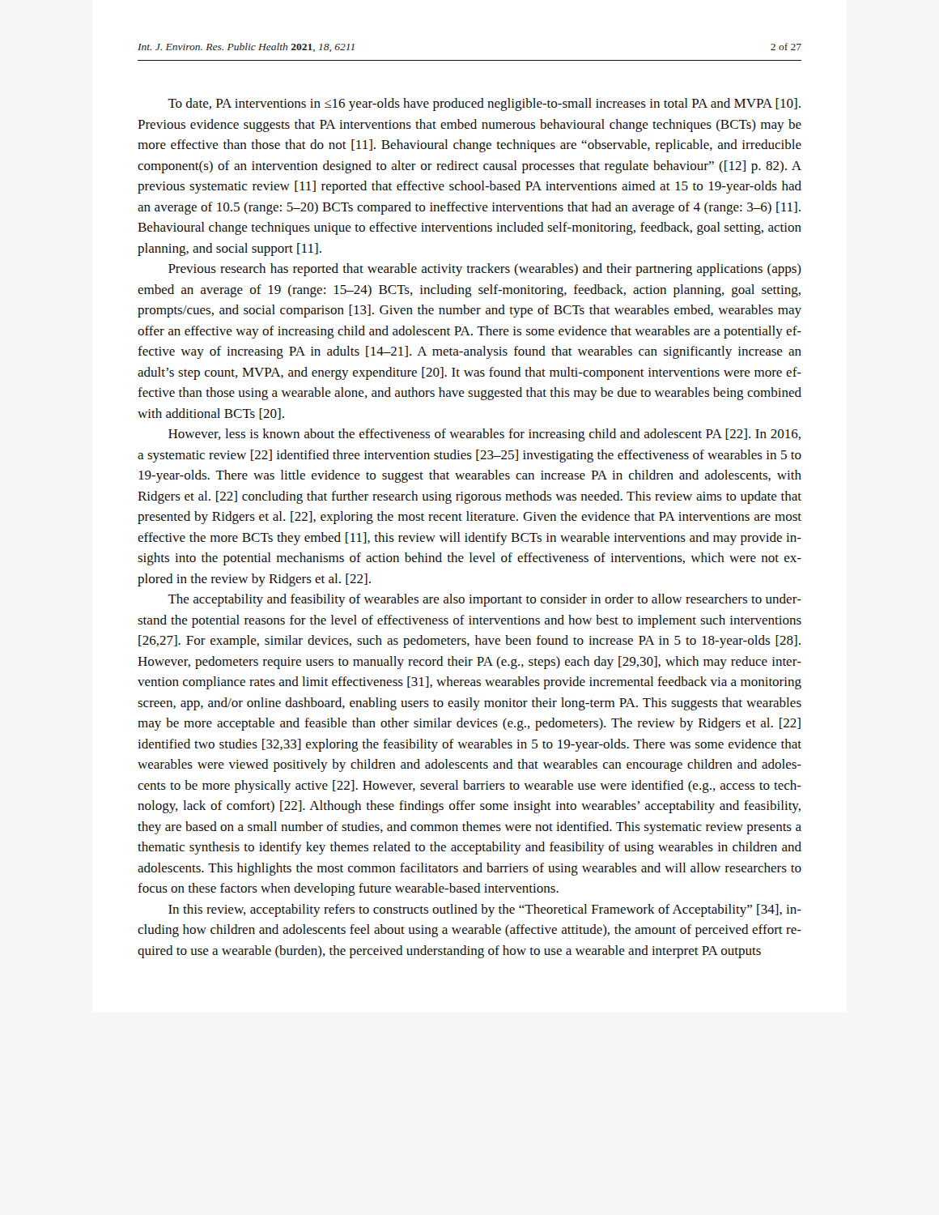Int. J. Environ. Res. Public Health 2021, 18, 6211 2 of 27
To date, PA interventions in ≤16 year-olds have produced negligible-to-small increases in total PA and MVPA [10]. Previous evidence suggests that PA interventions that embed numerous behavioural change techniques (BCTs) may be more effective than those that do not [11]. Behavioural change techniques are “observable, replicable, and irreducible component(s) of an intervention designed to alter or redirect causal processes that regulate behaviour” ([12] p. 82). A previous systematic review [11] reported that effective school-based PA interventions aimed at 15 to 19-year-olds had an average of 10.5 (range: 5–20) BCTs compared to ineffective interventions that had an average of 4 (range: 3–6) [11]. Behavioural change techniques unique to effective interventions included self-monitoring, feedback, goal setting, action planning, and social support [11].
Previous research has reported that wearable activity trackers (wearables) and their partnering applications (apps) embed an average of 19 (range: 15–24) BCTs, including self-monitoring, feedback, action planning, goal setting, prompts/cues, and social comparison [13]. Given the number and type of BCTs that wearables embed, wearables may offer an effective way of increasing child and adolescent PA. There is some evidence that wearables are a potentially effective way of increasing PA in adults [14–21]. A meta-analysis found that wearables can significantly increase an adult’s step count, MVPA, and energy expenditure [20]. It was found that multi-component interventions were more effective than those using a wearable alone, and authors have suggested that this may be due to wearables being combined with additional BCTs [20].
However, less is known about the effectiveness of wearables for increasing child and adolescent PA [22]. In 2016, a systematic review [22] identified three intervention studies [23–25] investigating the effectiveness of wearables in 5 to 19-year-olds. There was little evidence to suggest that wearables can increase PA in children and adolescents, with Ridgers et al. [22] concluding that further research using rigorous methods was needed. This review aims to update that presented by Ridgers et al. [22], exploring the most recent literature. Given the evidence that PA interventions are most effective the more BCTs they embed [11], this review will identify BCTs in wearable interventions and may provide insights into the potential mechanisms of action behind the level of effectiveness of interventions, which were not explored in the review by Ridgers et al. [22].
The acceptability and feasibility of wearables are also important to consider in order to allow researchers to understand the potential reasons for the level of effectiveness of interventions and how best to implement such interventions [26,27]. For example, similar devices, such as pedometers, have been found to increase PA in 5 to 18-year-olds [28]. However, pedometers require users to manually record their PA (e.g., steps) each day [29,30], which may reduce intervention compliance rates and limit effectiveness [31], whereas wearables provide incremental feedback via a monitoring screen, app, and/or online dashboard, enabling users to easily monitor their long-term PA. This suggests that wearables may be more acceptable and feasible than other similar devices (e.g., pedometers). The review by Ridgers et al. [22] identified two studies [32,33] exploring the feasibility of wearables in 5 to 19-year-olds. There was some evidence that wearables were viewed positively by children and adolescents and that wearables can encourage children and adolescents to be more physically active [22]. However, several barriers to wearable use were identified (e.g., access to technology, lack of comfort) [22]. Although these findings offer some insight into wearables’ acceptability and feasibility, they are based on a small number of studies, and common themes were not identified. This systematic review presents a thematic synthesis to identify key themes related to the acceptability and feasibility of using wearables in children and adolescents. This highlights the most common facilitators and barriers of using wearables and will allow researchers to focus on these factors when developing future wearable-based interventions.
In this review, acceptability refers to constructs outlined by the “Theoretical Framework of Acceptability” [34], including how children and adolescents feel about using a wearable (affective attitude), the amount of perceived effort required to use a wearable (burden), the perceived understanding of how to use a wearable and interpret PA outputs